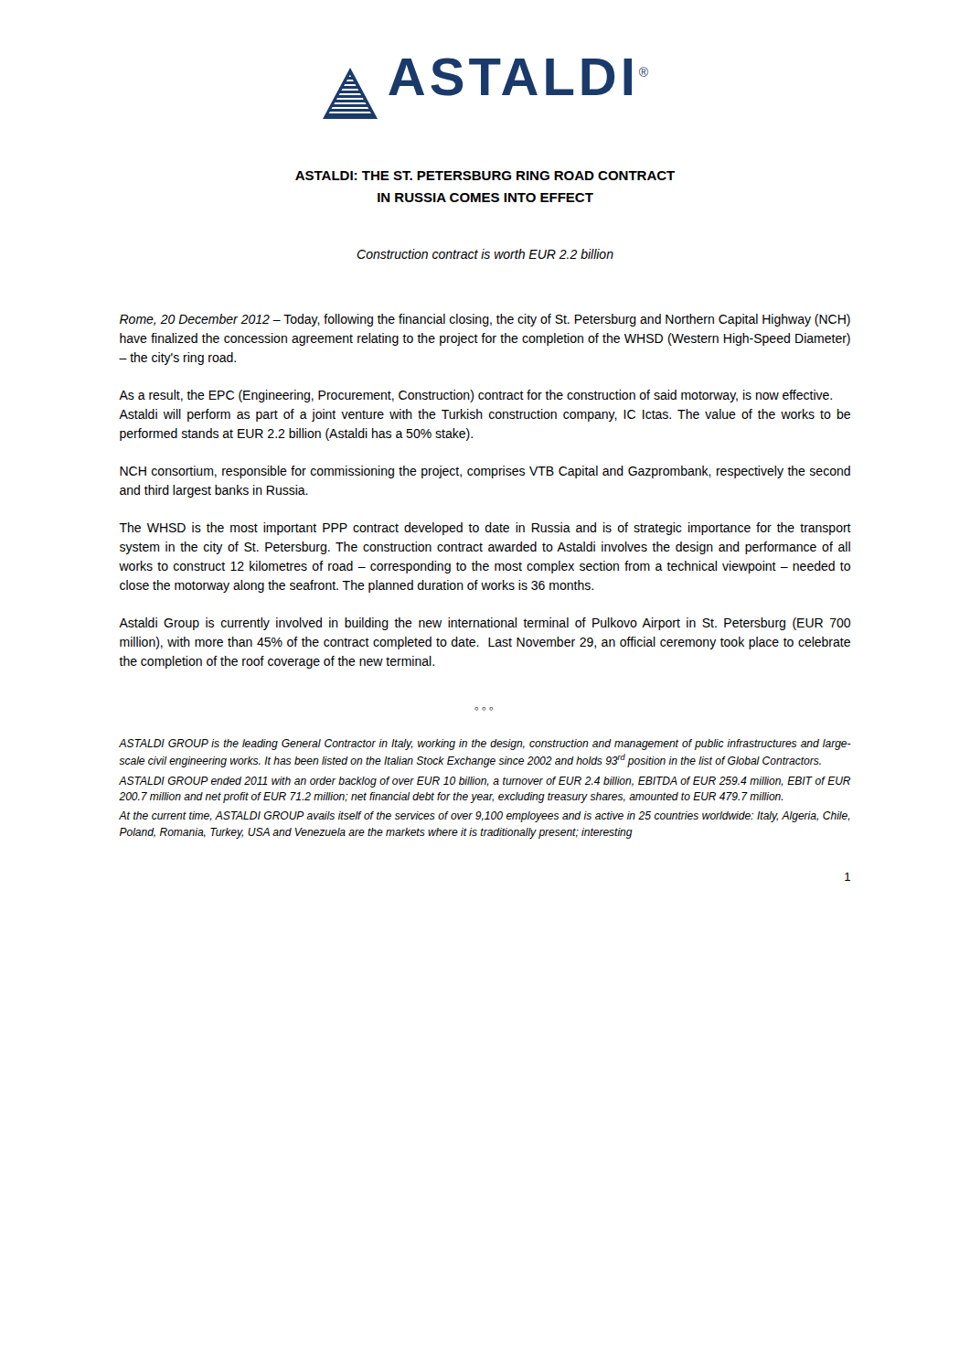ASTALDI®
ASTALDI: THE ST. PETERSBURG RING ROAD CONTRACT
IN RUSSIA COMES INTO EFFECT
Construction contract is worth EUR 2.2 billion
Rome, 20 December 2012 – Today, following the financial closing, the city of St. Petersburg and Northern Capital Highway (NCH) have finalized the concession agreement relating to the project for the completion of the WHSD (Western High-Speed Diameter) – the city's ring road.
As a result, the EPC (Engineering, Procurement, Construction) contract for the construction of said motorway, is now effective.
Astaldi will perform as part of a joint venture with the Turkish construction company, IC Ictas. The value of the works to be performed stands at EUR 2.2 billion (Astaldi has a 50% stake).
NCH consortium, responsible for commissioning the project, comprises VTB Capital and Gazprombank, respectively the second and third largest banks in Russia.
The WHSD is the most important PPP contract developed to date in Russia and is of strategic importance for the transport system in the city of St. Petersburg. The construction contract awarded to Astaldi involves the design and performance of all works to construct 12 kilometres of road – corresponding to the most complex section from a technical viewpoint – needed to close the motorway along the seafront. The planned duration of works is 36 months.
Astaldi Group is currently involved in building the new international terminal of Pulkovo Airport in St. Petersburg (EUR 700 million), with more than 45% of the contract completed to date. Last November 29, an official ceremony took place to celebrate the completion of the roof coverage of the new terminal.
◦◦◦
ASTALDI GROUP is the leading General Contractor in Italy, working in the design, construction and management of public infrastructures and large-scale civil engineering works. It has been listed on the Italian Stock Exchange since 2002 and holds 93rd position in the list of Global Contractors.
ASTALDI GROUP ended 2011 with an order backlog of over EUR 10 billion, a turnover of EUR 2.4 billion, EBITDA of EUR 259.4 million, EBIT of EUR 200.7 million and net profit of EUR 71.2 million; net financial debt for the year, excluding treasury shares, amounted to EUR 479.7 million.
At the current time, ASTALDI GROUP avails itself of the services of over 9,100 employees and is active in 25 countries worldwide: Italy, Algeria, Chile, Poland, Romania, Turkey, USA and Venezuela are the markets where it is traditionally present; interesting
1